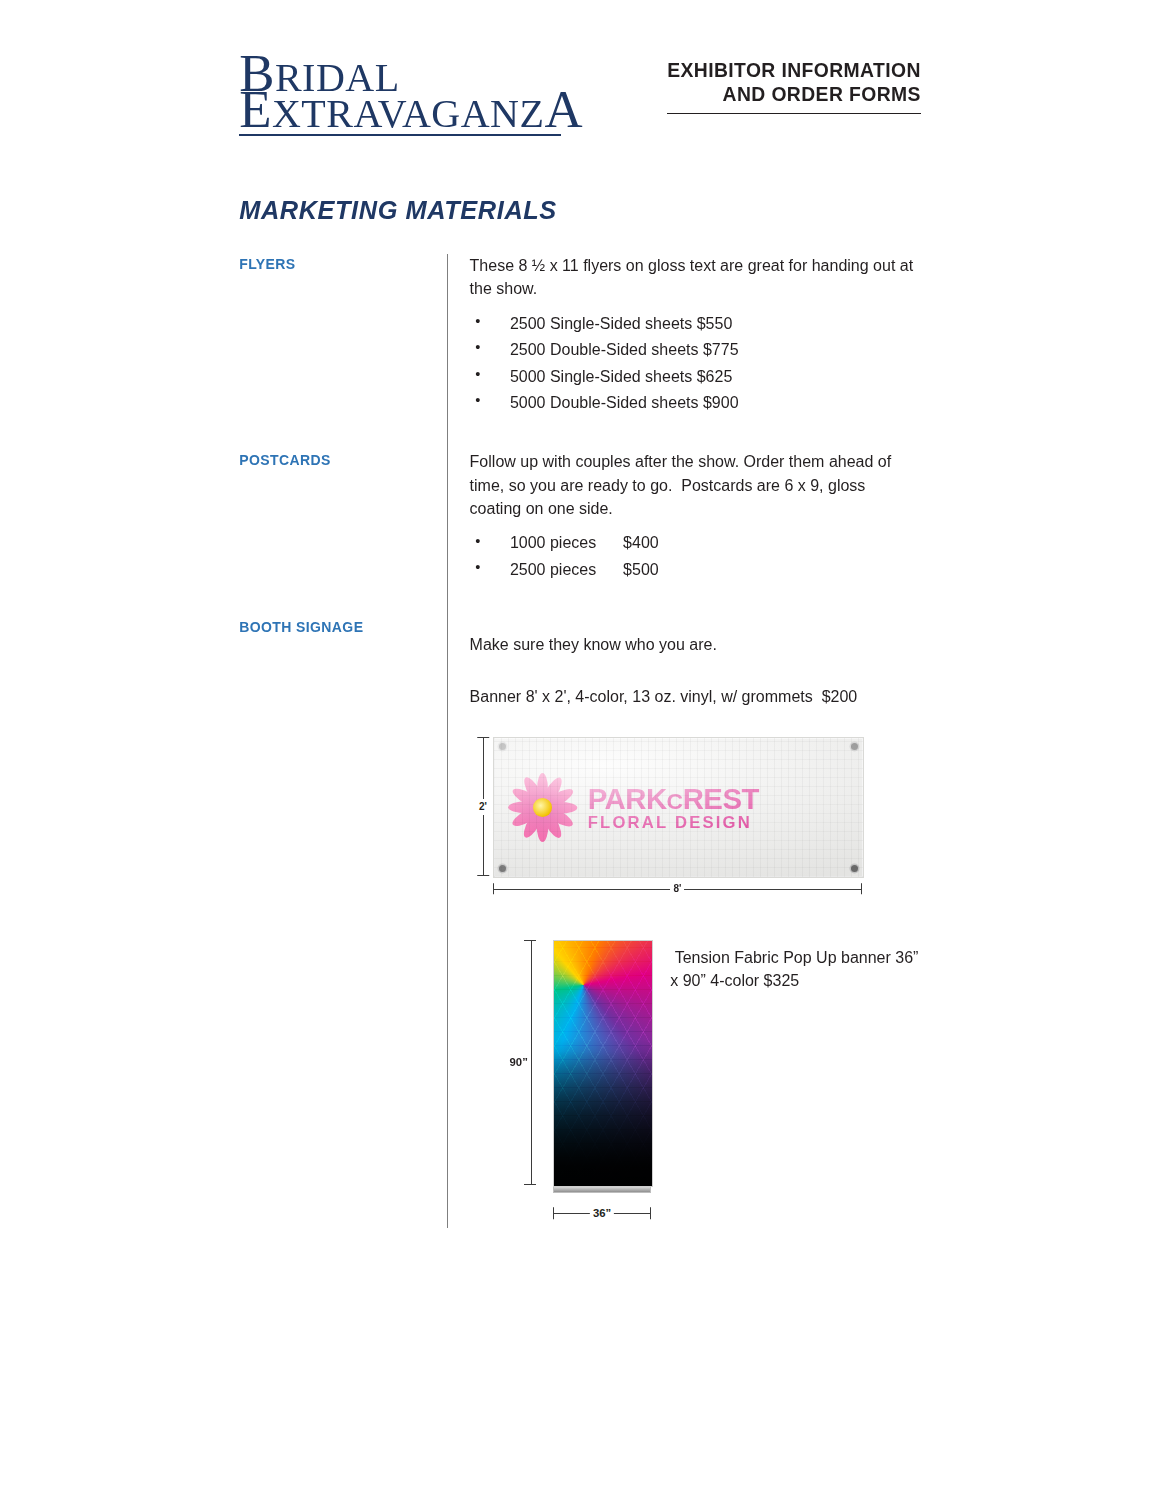BRIDAL
EXTRAVAGANZA
EXHIBITOR INFORMATION
AND ORDER FORMS
MARKETING MATERIALS
FLYERS
These 8 ½ x 11 flyers on gloss text are great for handing out at the show.
2500 Single-Sided sheets $550
2500 Double-Sided sheets $775
5000 Single-Sided sheets $625
5000 Double-Sided sheets $900
POSTCARDS
Follow up with couples after the show. Order them ahead of time, so you are ready to go. Postcards are 6 x 9, gloss coating on one side.
1000 pieces $400
2500 pieces $500
BOOTH SIGNAGE
Make sure they know who you are.
Banner 8' x 2', 4-color, 13 oz. vinyl, w/ grommets $200
2'
PARKCREST
FLORAL DESIGN
8'
90”
36”
Tension Fabric Pop Up banner 36” x 90” 4-color $325